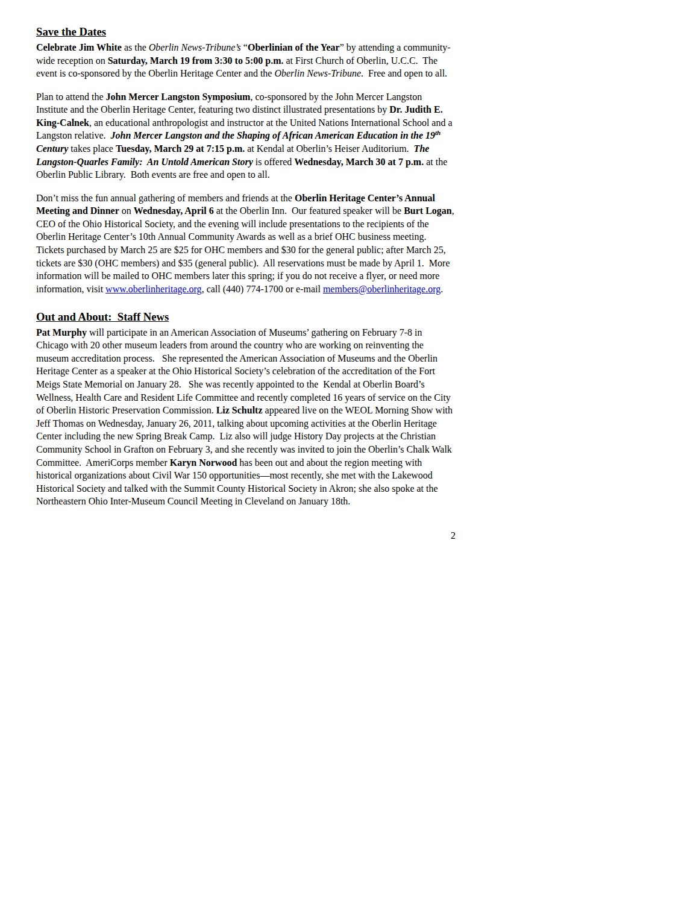Save the Dates
Celebrate Jim White as the Oberlin News-Tribune’s “Oberlinian of the Year” by attending a community-wide reception on Saturday, March 19 from 3:30 to 5:00 p.m. at First Church of Oberlin, U.C.C. The event is co-sponsored by the Oberlin Heritage Center and the Oberlin News-Tribune. Free and open to all.
Plan to attend the John Mercer Langston Symposium, co-sponsored by the John Mercer Langston Institute and the Oberlin Heritage Center, featuring two distinct illustrated presentations by Dr. Judith E. King-Calnek, an educational anthropologist and instructor at the United Nations International School and a Langston relative. John Mercer Langston and the Shaping of African American Education in the 19th Century takes place Tuesday, March 29 at 7:15 p.m. at Kendal at Oberlin’s Heiser Auditorium. The Langston-Quarles Family: An Untold American Story is offered Wednesday, March 30 at 7 p.m. at the Oberlin Public Library. Both events are free and open to all.
Don’t miss the fun annual gathering of members and friends at the Oberlin Heritage Center’s Annual Meeting and Dinner on Wednesday, April 6 at the Oberlin Inn. Our featured speaker will be Burt Logan, CEO of the Ohio Historical Society, and the evening will include presentations to the recipients of the Oberlin Heritage Center’s 10th Annual Community Awards as well as a brief OHC business meeting. Tickets purchased by March 25 are $25 for OHC members and $30 for the general public; after March 25, tickets are $30 (OHC members) and $35 (general public). All reservations must be made by April 1. More information will be mailed to OHC members later this spring; if you do not receive a flyer, or need more information, visit www.oberlinheritage.org, call (440) 774-1700 or e-mail members@oberlinheritage.org.
Out and About: Staff News
Pat Murphy will participate in an American Association of Museums’ gathering on February 7-8 in Chicago with 20 other museum leaders from around the country who are working on reinventing the museum accreditation process. She represented the American Association of Museums and the Oberlin Heritage Center as a speaker at the Ohio Historical Society’s celebration of the accreditation of the Fort Meigs State Memorial on January 28. She was recently appointed to the Kendal at Oberlin Board’s Wellness, Health Care and Resident Life Committee and recently completed 16 years of service on the City of Oberlin Historic Preservation Commission. Liz Schultz appeared live on the WEOL Morning Show with Jeff Thomas on Wednesday, January 26, 2011, talking about upcoming activities at the Oberlin Heritage Center including the new Spring Break Camp. Liz also will judge History Day projects at the Christian Community School in Grafton on February 3, and she recently was invited to join the Oberlin’s Chalk Walk Committee. AmeriCorps member Karyn Norwood has been out and about the region meeting with historical organizations about Civil War 150 opportunities—most recently, she met with the Lakewood Historical Society and talked with the Summit County Historical Society in Akron; she also spoke at the Northeastern Ohio Inter-Museum Council Meeting in Cleveland on January 18th.
2